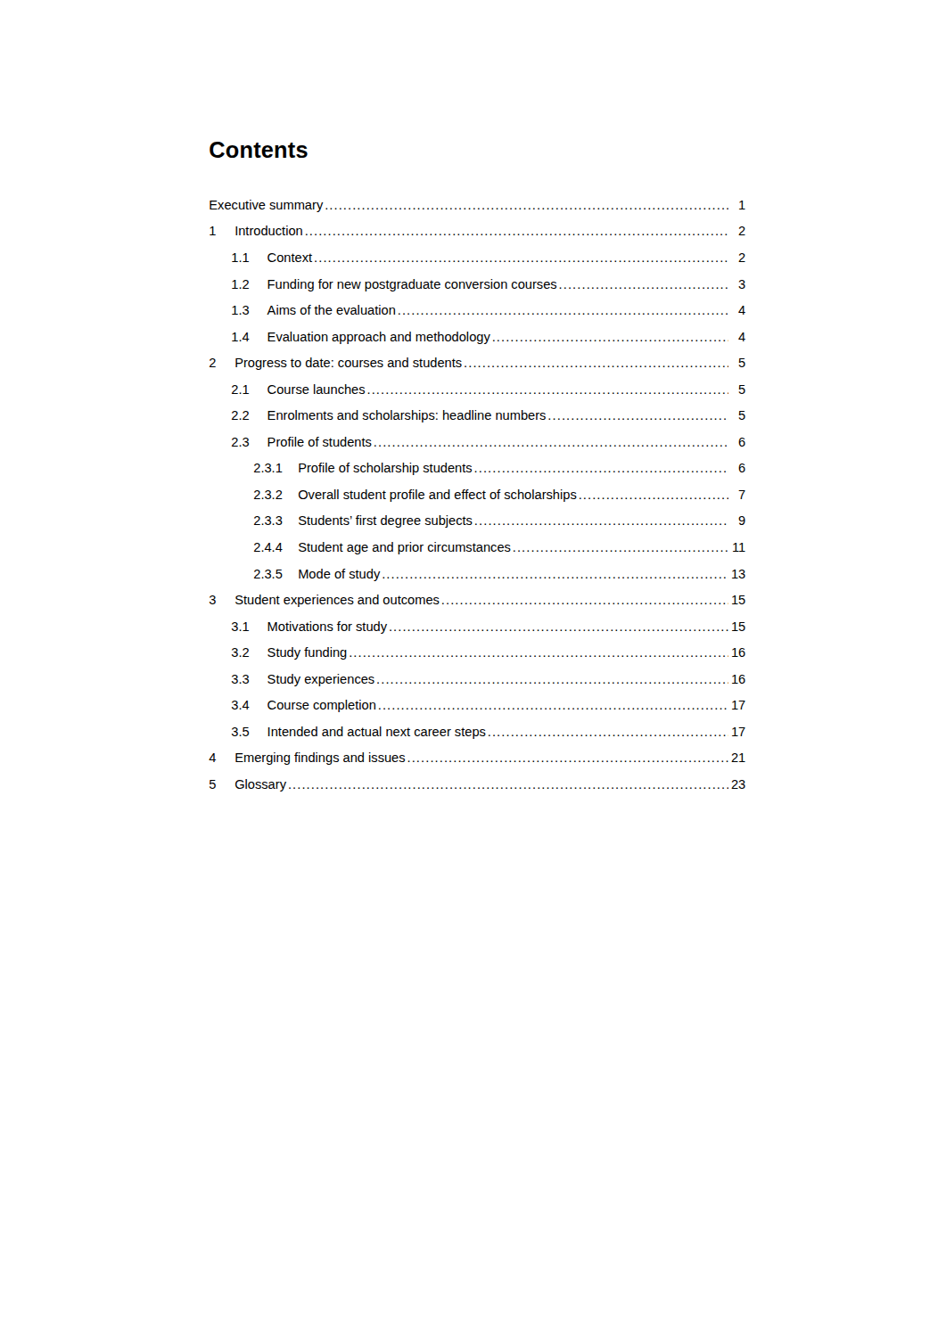Contents
Executive summary .................................................................................................................. 1
1 Introduction ..................................................................................................................... 2
1.1 Context ................................................................................................................... 2
1.2 Funding for new postgraduate conversion courses .................................................. 3
1.3 Aims of the evaluation ............................................................................................... 4
1.4 Evaluation approach and methodology ..................................................................... 4
2 Progress to date: courses and students .......................................................................... 5
2.1 Course launches ..................................................................................................... 5
2.2 Enrolments and scholarships: headline numbers ..................................................... 5
2.3 Profile of students ................................................................................................... 6
2.3.1 Profile of scholarship students .......................................................................... 6
2.3.2 Overall student profile and effect of scholarships ............................................. 7
2.3.3 Students’ first degree subjects .......................................................................... 9
2.4.4 Student age and prior circumstances ............................................................. 11
2.3.5 Mode of study ............................................................................................... 13
3 Student experiences and outcomes .............................................................................. 15
3.1 Motivations for study ............................................................................................... 15
3.2 Study funding ......................................................................................................... 16
3.3 Study experiences ................................................................................................. 16
3.4 Course completion ................................................................................................. 17
3.5 Intended and actual next career steps ................................................................... 17
4 Emerging findings and issues ..................................................................................... 21
5 Glossary ................................................................................................................. 23